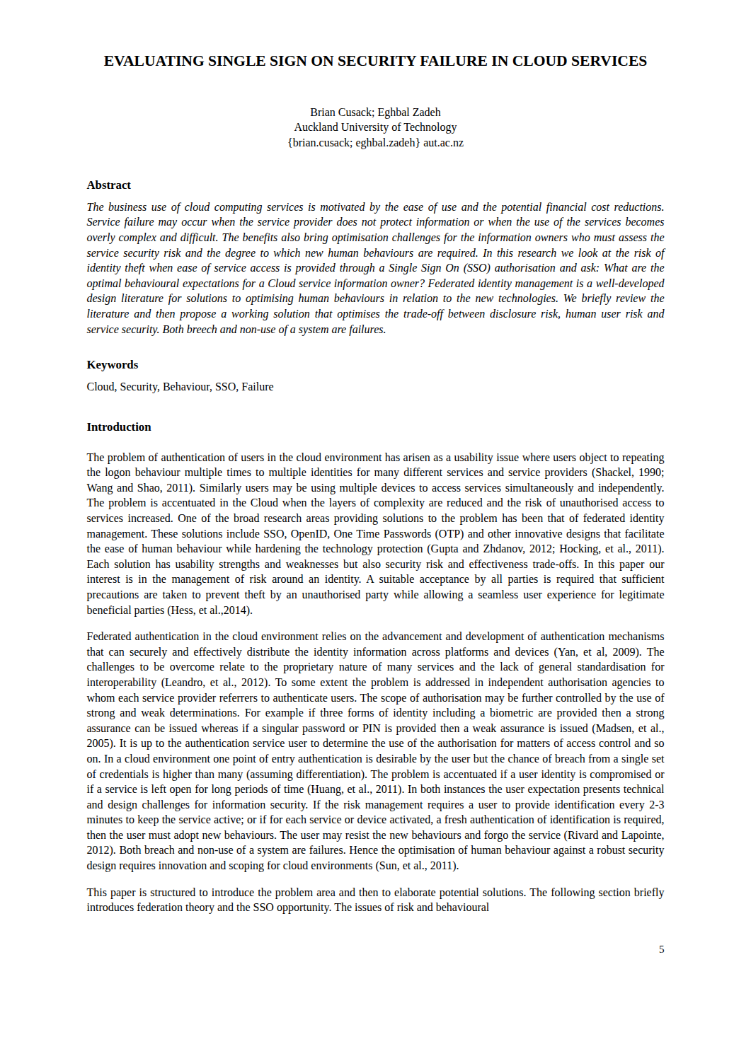Evaluating Single Sign On Security Failure in Cloud Services
Brian Cusack; Eghbal Zadeh
Auckland University of Technology
{brian.cusack; eghbal.zadeh} aut.ac.nz
Abstract
The business use of cloud computing services is motivated by the ease of use and the potential financial cost reductions. Service failure may occur when the service provider does not protect information or when the use of the services becomes overly complex and difficult. The benefits also bring optimisation challenges for the information owners who must assess the service security risk and the degree to which new human behaviours are required. In this research we look at the risk of identity theft when ease of service access is provided through a Single Sign On (SSO) authorisation and ask: What are the optimal behavioural expectations for a Cloud service information owner? Federated identity management is a well-developed design literature for solutions to optimising human behaviours in relation to the new technologies. We briefly review the literature and then propose a working solution that optimises the trade-off between disclosure risk, human user risk and service security. Both breech and non-use of a system are failures.
Keywords
Cloud, Security, Behaviour, SSO, Failure
Introduction
The problem of authentication of users in the cloud environment has arisen as a usability issue where users object to repeating the logon behaviour multiple times to multiple identities for many different services and service providers (Shackel, 1990; Wang and Shao, 2011). Similarly users may be using multiple devices to access services simultaneously and independently. The problem is accentuated in the Cloud when the layers of complexity are reduced and the risk of unauthorised access to services increased. One of the broad research areas providing solutions to the problem has been that of federated identity management. These solutions include SSO, OpenID, One Time Passwords (OTP) and other innovative designs that facilitate the ease of human behaviour while hardening the technology protection (Gupta and Zhdanov, 2012; Hocking, et al., 2011). Each solution has usability strengths and weaknesses but also security risk and effectiveness trade-offs. In this paper our interest is in the management of risk around an identity. A suitable acceptance by all parties is required that sufficient precautions are taken to prevent theft by an unauthorised party while allowing a seamless user experience for legitimate beneficial parties (Hess, et al.,2014).
Federated authentication in the cloud environment relies on the advancement and development of authentication mechanisms that can securely and effectively distribute the identity information across platforms and devices (Yan, et al, 2009). The challenges to be overcome relate to the proprietary nature of many services and the lack of general standardisation for interoperability (Leandro, et al., 2012). To some extent the problem is addressed in independent authorisation agencies to whom each service provider referrers to authenticate users. The scope of authorisation may be further controlled by the use of strong and weak determinations. For example if three forms of identity including a biometric are provided then a strong assurance can be issued whereas if a singular password or PIN is provided then a weak assurance is issued (Madsen, et al., 2005). It is up to the authentication service user to determine the use of the authorisation for matters of access control and so on. In a cloud environment one point of entry authentication is desirable by the user but the chance of breach from a single set of credentials is higher than many (assuming differentiation). The problem is accentuated if a user identity is compromised or if a service is left open for long periods of time (Huang, et al., 2011). In both instances the user expectation presents technical and design challenges for information security. If the risk management requires a user to provide identification every 2-3 minutes to keep the service active; or if for each service or device activated, a fresh authentication of identification is required, then the user must adopt new behaviours. The user may resist the new behaviours and forgo the service (Rivard and Lapointe, 2012). Both breach and non-use of a system are failures. Hence the optimisation of human behaviour against a robust security design requires innovation and scoping for cloud environments (Sun, et al., 2011).
This paper is structured to introduce the problem area and then to elaborate potential solutions. The following section briefly introduces federation theory and the SSO opportunity. The issues of risk and behavioural
5